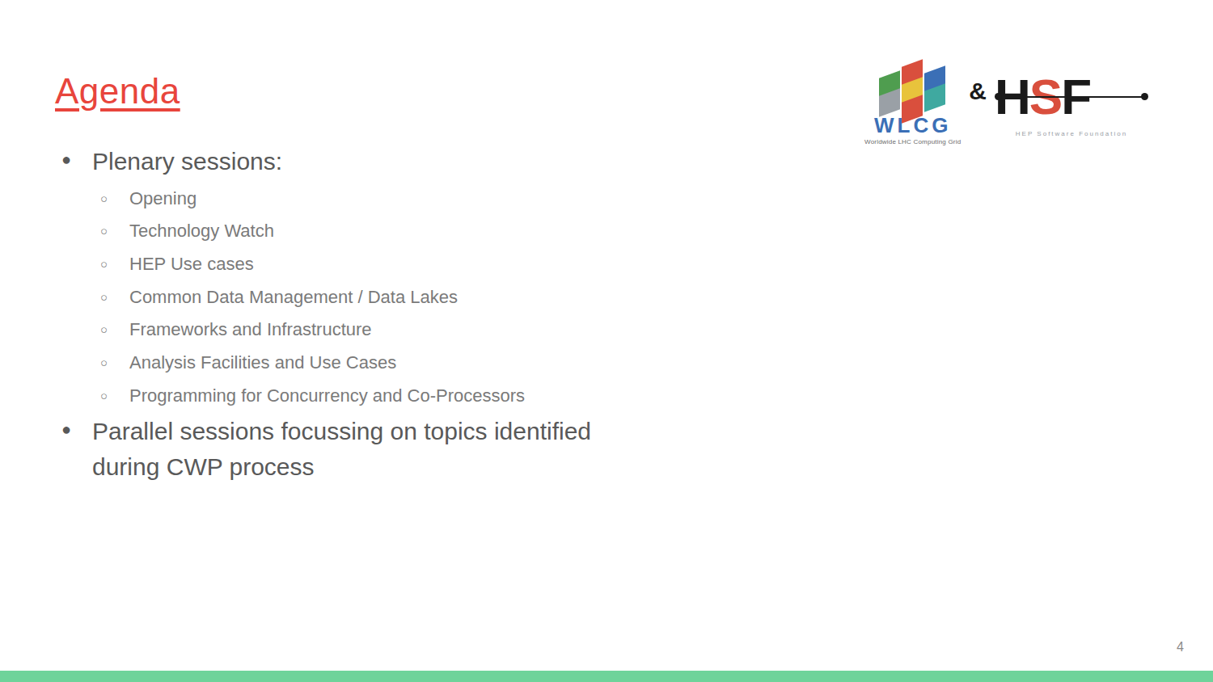Agenda
WLCG
Worldwide LHC Computing Grid
&
HSF
HEP Software Foundation
Plenary sessions:
Opening
Technology Watch
HEP Use cases
Common Data Management / Data Lakes
Frameworks and Infrastructure
Analysis Facilities and Use Cases
Programming for Concurrency and Co-Processors
Parallel sessions focussing on topics identified during CWP process
4